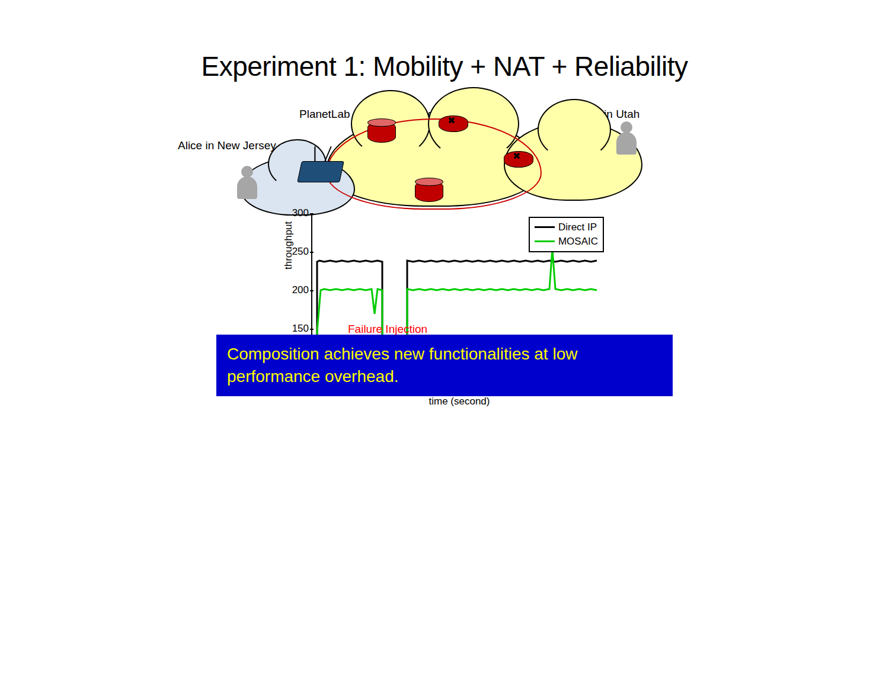Experiment 1: Mobility + NAT + Reliability
PlanetLab nodes for i3 and RON
Bob in Utah
Alice in New Jersey
throughput
time (second)
300
250
200
150
100
0
50
100
150
Direct IP
MOSAIC
Failure Injection
Composition achieves new functionalities at low performance overhead.